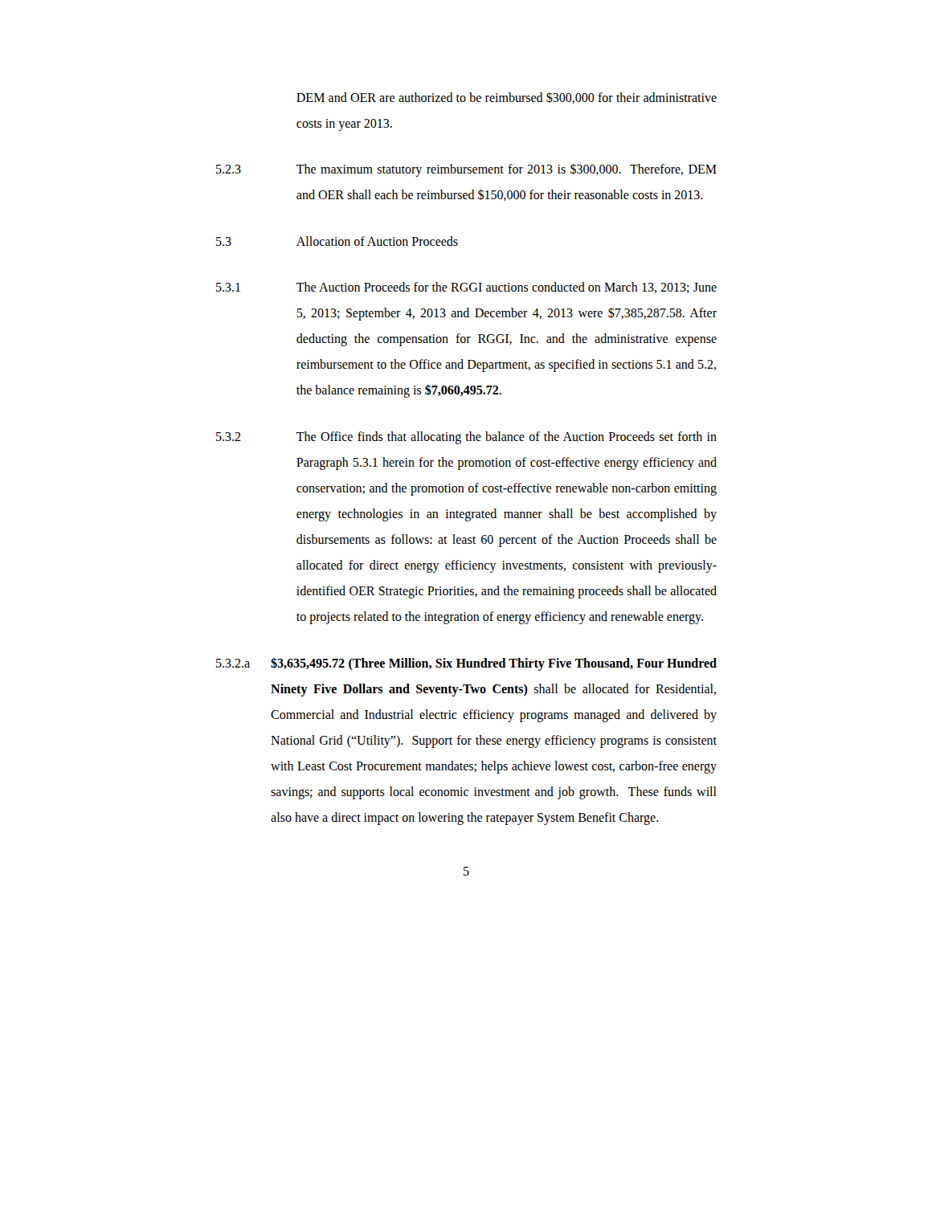DEM and OER are authorized to be reimbursed $300,000 for their administrative costs in year 2013.
5.2.3
The maximum statutory reimbursement for 2013 is $300,000. Therefore, DEM and OER shall each be reimbursed $150,000 for their reasonable costs in 2013.
5.3
Allocation of Auction Proceeds
5.3.1
The Auction Proceeds for the RGGI auctions conducted on March 13, 2013; June 5, 2013; September 4, 2013 and December 4, 2013 were $7,385,287.58. After deducting the compensation for RGGI, Inc. and the administrative expense reimbursement to the Office and Department, as specified in sections 5.1 and 5.2, the balance remaining is $7,060,495.72.
5.3.2
The Office finds that allocating the balance of the Auction Proceeds set forth in Paragraph 5.3.1 herein for the promotion of cost-effective energy efficiency and conservation; and the promotion of cost-effective renewable non-carbon emitting energy technologies in an integrated manner shall be best accomplished by disbursements as follows: at least 60 percent of the Auction Proceeds shall be allocated for direct energy efficiency investments, consistent with previously-identified OER Strategic Priorities, and the remaining proceeds shall be allocated to projects related to the integration of energy efficiency and renewable energy.
5.3.2.a
$3,635,495.72 (Three Million, Six Hundred Thirty Five Thousand, Four Hundred Ninety Five Dollars and Seventy-Two Cents) shall be allocated for Residential, Commercial and Industrial electric efficiency programs managed and delivered by National Grid (“Utility”). Support for these energy efficiency programs is consistent with Least Cost Procurement mandates; helps achieve lowest cost, carbon-free energy savings; and supports local economic investment and job growth. These funds will also have a direct impact on lowering the ratepayer System Benefit Charge.
5